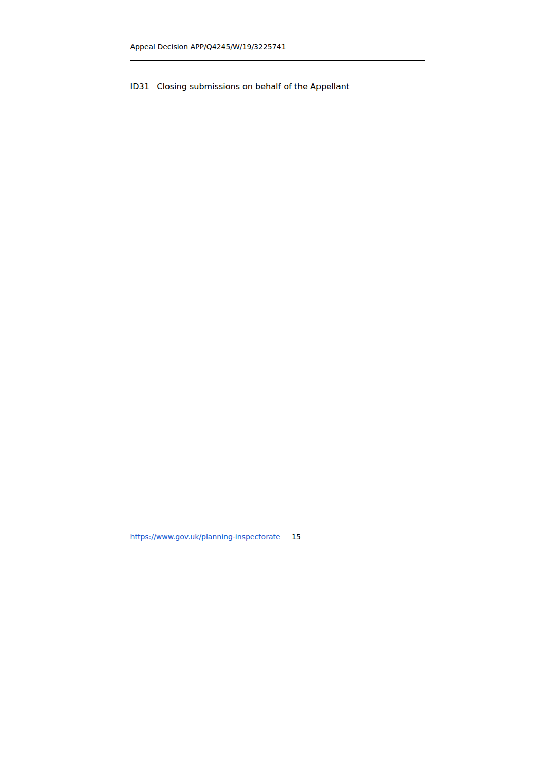Appeal Decision APP/Q4245/W/19/3225741
ID31 Closing submissions on behalf of the Appellant
https://www.gov.uk/planning-inspectorate 15